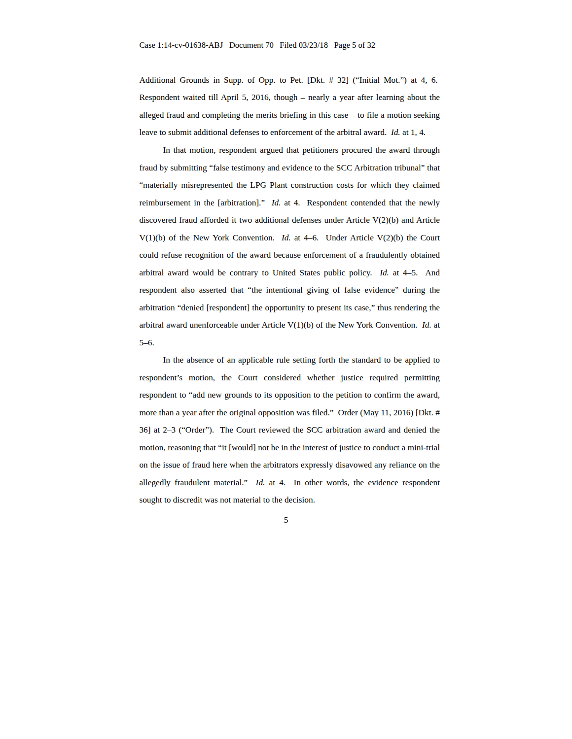Case 1:14-cv-01638-ABJ Document 70 Filed 03/23/18 Page 5 of 32
Additional Grounds in Supp. of Opp. to Pet. [Dkt. # 32] (“Initial Mot.”) at 4, 6. Respondent waited till April 5, 2016, though – nearly a year after learning about the alleged fraud and completing the merits briefing in this case – to file a motion seeking leave to submit additional defenses to enforcement of the arbitral award. Id. at 1, 4.
In that motion, respondent argued that petitioners procured the award through fraud by submitting “false testimony and evidence to the SCC Arbitration tribunal” that “materially misrepresented the LPG Plant construction costs for which they claimed reimbursement in the [arbitration].” Id. at 4. Respondent contended that the newly discovered fraud afforded it two additional defenses under Article V(2)(b) and Article V(1)(b) of the New York Convention. Id. at 4–6. Under Article V(2)(b) the Court could refuse recognition of the award because enforcement of a fraudulently obtained arbitral award would be contrary to United States public policy. Id. at 4–5. And respondent also asserted that “the intentional giving of false evidence” during the arbitration “denied [respondent] the opportunity to present its case,” thus rendering the arbitral award unenforceable under Article V(1)(b) of the New York Convention. Id. at 5–6.
In the absence of an applicable rule setting forth the standard to be applied to respondent’s motion, the Court considered whether justice required permitting respondent to “add new grounds to its opposition to the petition to confirm the award, more than a year after the original opposition was filed.” Order (May 11, 2016) [Dkt. # 36] at 2–3 (“Order”). The Court reviewed the SCC arbitration award and denied the motion, reasoning that “it [would] not be in the interest of justice to conduct a mini-trial on the issue of fraud here when the arbitrators expressly disavowed any reliance on the allegedly fraudulent material.” Id. at 4. In other words, the evidence respondent sought to discredit was not material to the decision.
5